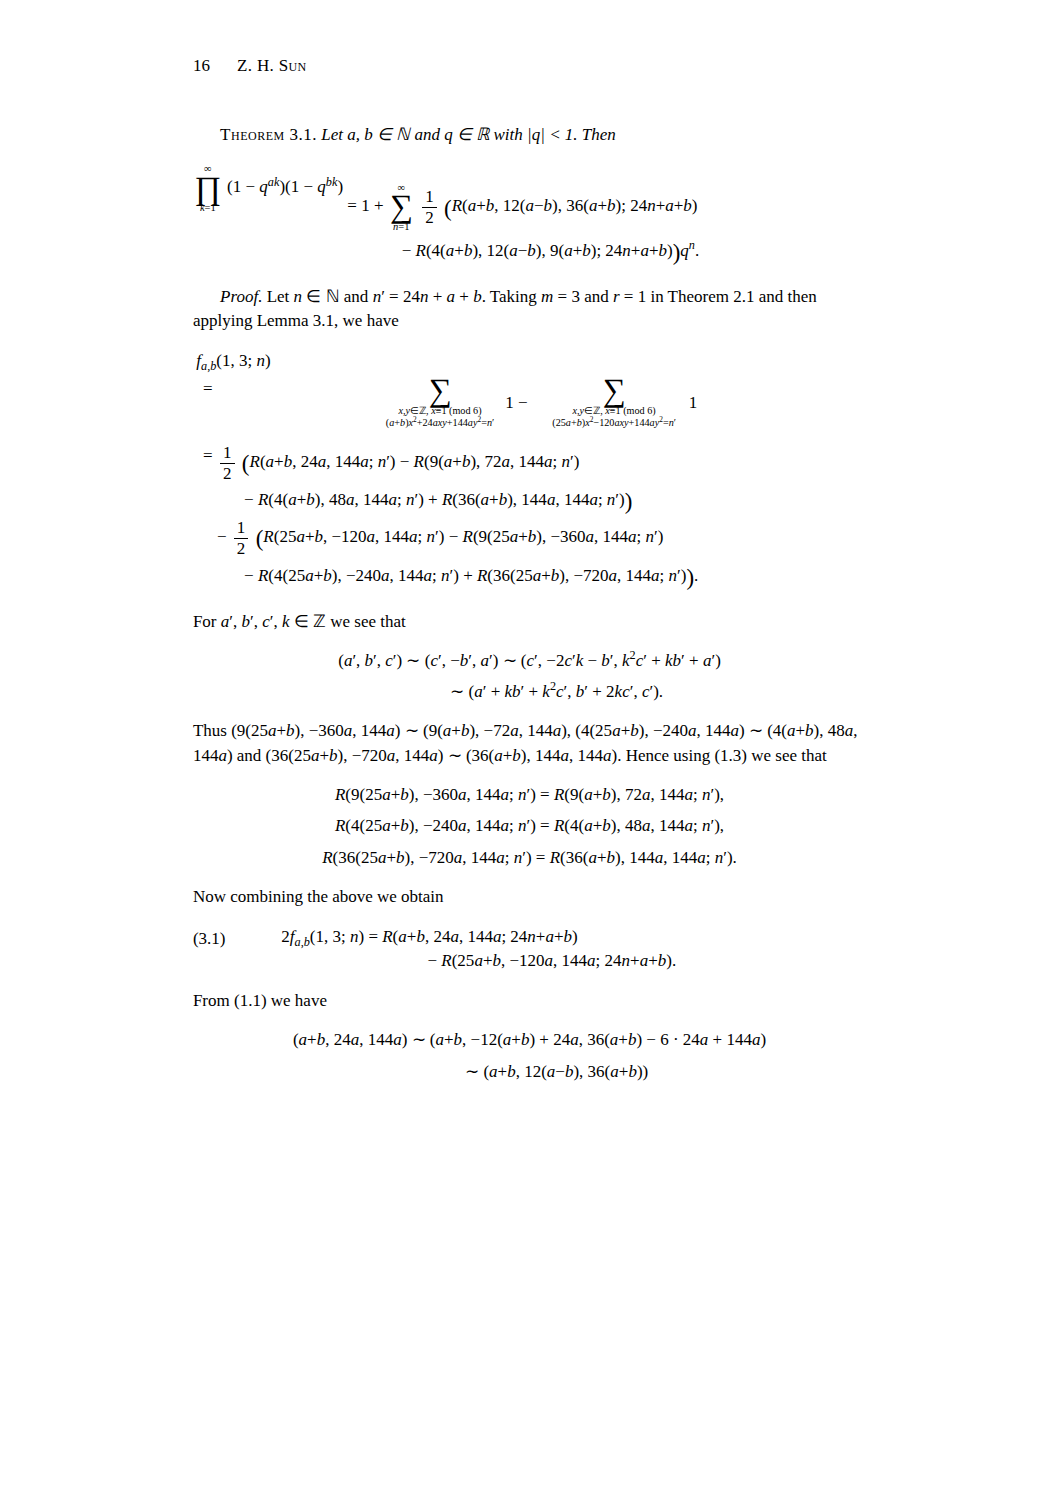16 Z. H. Sun
Theorem 3.1. Let a, b ∈ ℕ and q ∈ ℝ with |q| < 1. Then
∞ ∏ k=1 (1 − qak)(1 − qbk)
= 1 + ∞ ∑ n=1 12 (R(a+b, 12(a−b), 36(a+b); 24n+a+b) − R(4(a+b), 12(a−b), 9(a+b); 24n+a+b)) qn.
Proof. Let n ∈ ℕ and n′ = 24n + a + b. Taking m = 3 and r = 1 in Theorem 2.1 and then applying Lemma 3.1, we have
fa,b(1, 3; n)
=
∑ x,y∈ℤ, x≡1 (mod 6) (a+b)x2+24axy+144ay2=n′ 1 − ∑ x,y∈ℤ, x≡1 (mod 6) (25a+b)x2−120axy+144ay2=n′ 1
=
12 (R(a+b, 24a, 144a; n′) − R(9(a+b), 72a, 144a; n′) − R(4(a+b), 48a, 144a; n′) + R(36(a+b), 144a, 144a; n′)) − 12 (R(25a+b, −120a, 144a; n′) − R(9(25a+b), −360a, 144a; n′) − R(4(25a+b), −240a, 144a; n′) + R(36(25a+b), −720a, 144a; n′)).
For a′, b′, c′, k ∈ ℤ we see that
(a′, b′, c′) ∼ (c′, −b′, a′) ∼ (c′, −2c′k − b′, k2c′ + kb′ + a′)
∼ (a′ + kb′ + k2c′, b′ + 2kc′, c′).
Thus (9(25a+b), −360a, 144a) ∼ (9(a+b), −72a, 144a), (4(25a+b), −240a, 144a) ∼ (4(a+b), 48a, 144a) and (36(25a+b), −720a, 144a) ∼ (36(a+b), 144a, 144a). Hence using (1.3) we see that
R(9(25a+b), −360a, 144a; n′) = R(9(a+b), 72a, 144a; n′),
R(4(25a+b), −240a, 144a; n′) = R(4(a+b), 48a, 144a; n′),
R(36(25a+b), −720a, 144a; n′) = R(36(a+b), 144a, 144a; n′).
Now combining the above we obtain
(3.1)
2fa,b(1, 3; n) = R(a+b, 24a, 144a; 24n+a+b)
− R(25a+b, −120a, 144a; 24n+a+b).
From (1.1) we have
(a+b, 24a, 144a) ∼ (a+b, −12(a+b) + 24a, 36(a+b) − 6 · 24a + 144a)
∼ (a+b, 12(a−b), 36(a+b))